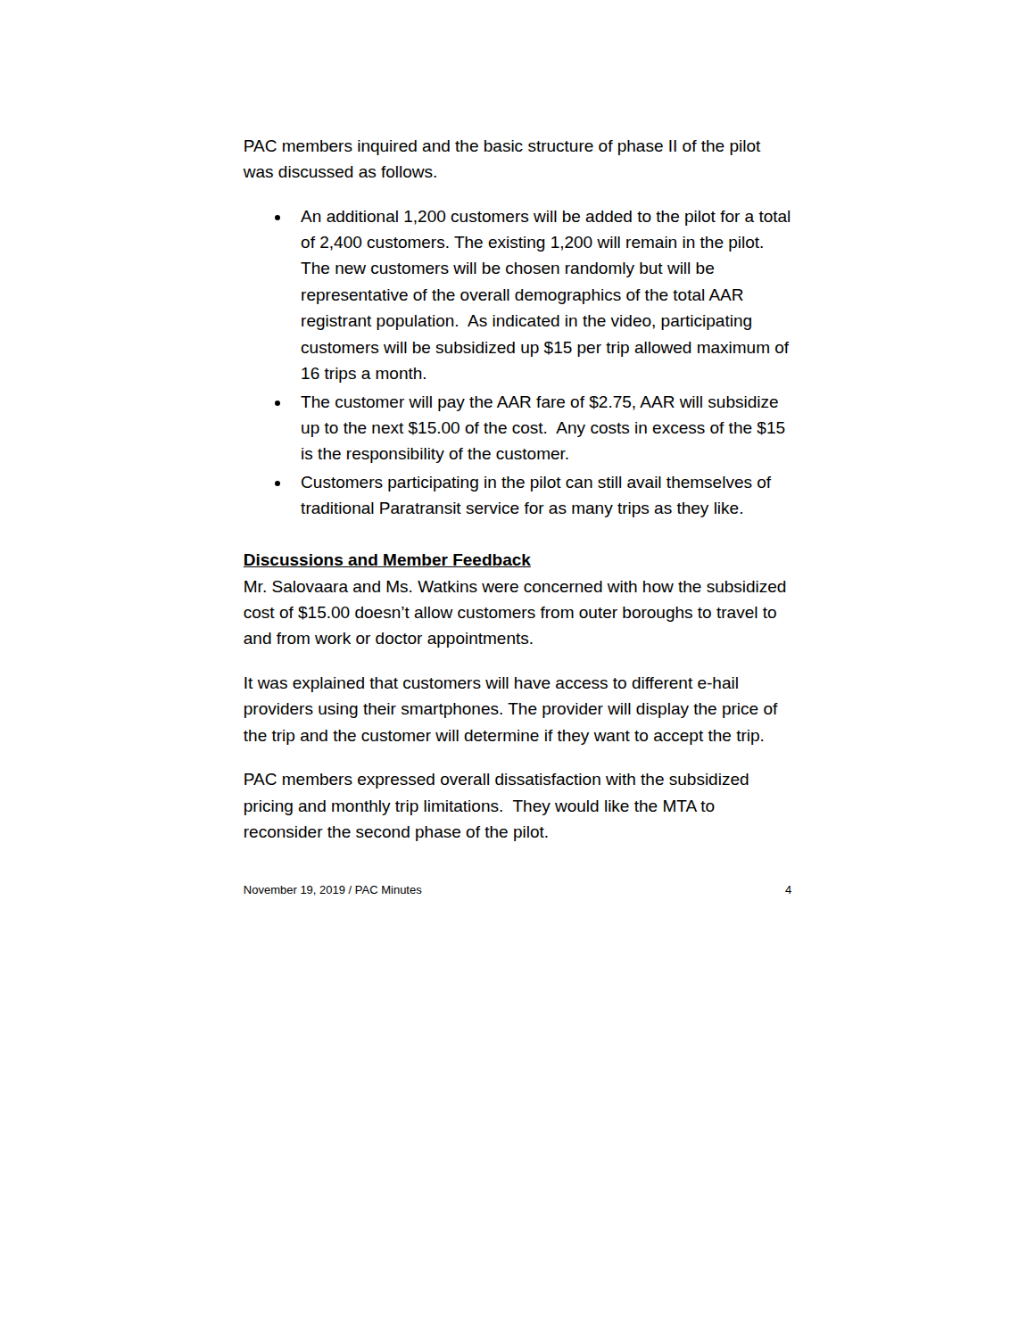PAC members inquired and the basic structure of phase II of the pilot was discussed as follows.
An additional 1,200 customers will be added to the pilot for a total of 2,400 customers. The existing 1,200 will remain in the pilot. The new customers will be chosen randomly but will be representative of the overall demographics of the total AAR registrant population. As indicated in the video, participating customers will be subsidized up $15 per trip allowed maximum of 16 trips a month.
The customer will pay the AAR fare of $2.75, AAR will subsidize up to the next $15.00 of the cost. Any costs in excess of the $15 is the responsibility of the customer.
Customers participating in the pilot can still avail themselves of traditional Paratransit service for as many trips as they like.
Discussions and Member Feedback
Mr. Salovaara and Ms. Watkins were concerned with how the subsidized cost of $15.00 doesn’t allow customers from outer boroughs to travel to and from work or doctor appointments.
It was explained that customers will have access to different e-hail providers using their smartphones. The provider will display the price of the trip and the customer will determine if they want to accept the trip.
PAC members expressed overall dissatisfaction with the subsidized pricing and monthly trip limitations. They would like the MTA to reconsider the second phase of the pilot.
November 19, 2019 / PAC Minutes 4